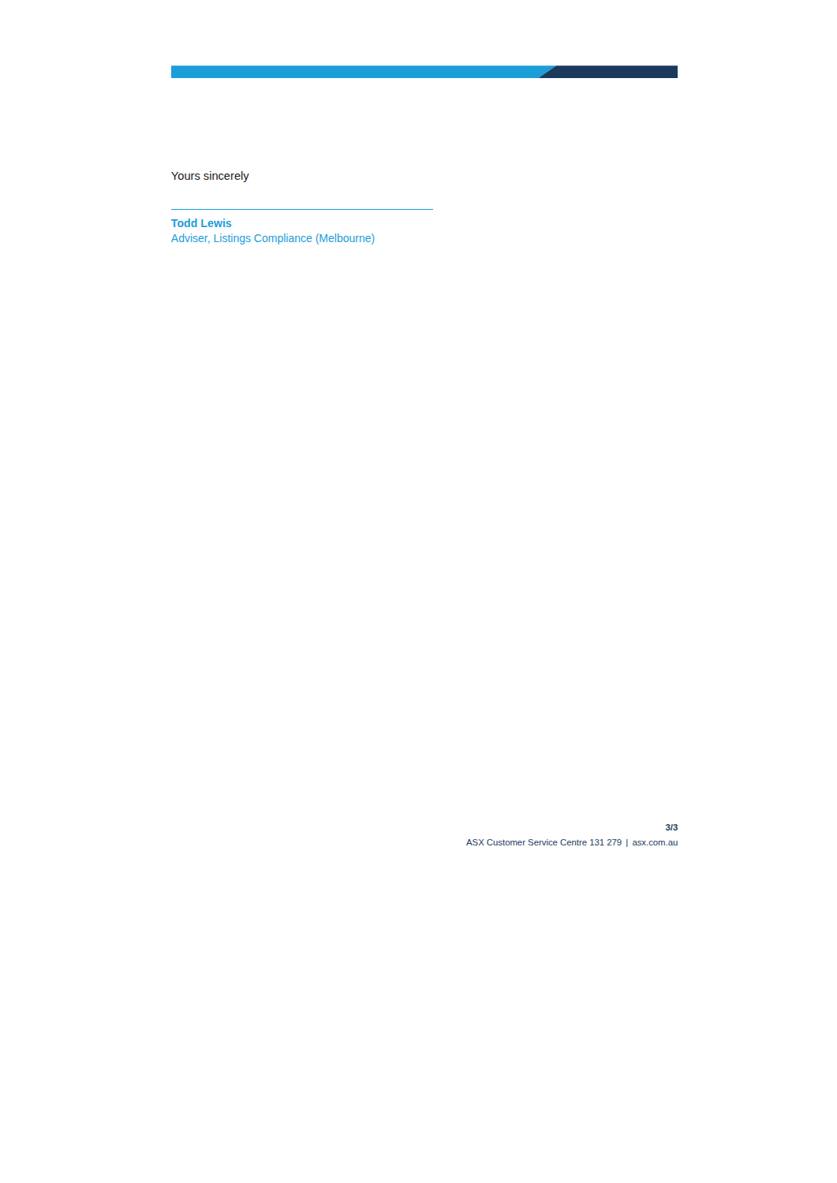Yours sincerely
Todd Lewis
Adviser, Listings Compliance (Melbourne)
3/3
ASX Customer Service Centre 131 279 | asx.com.au